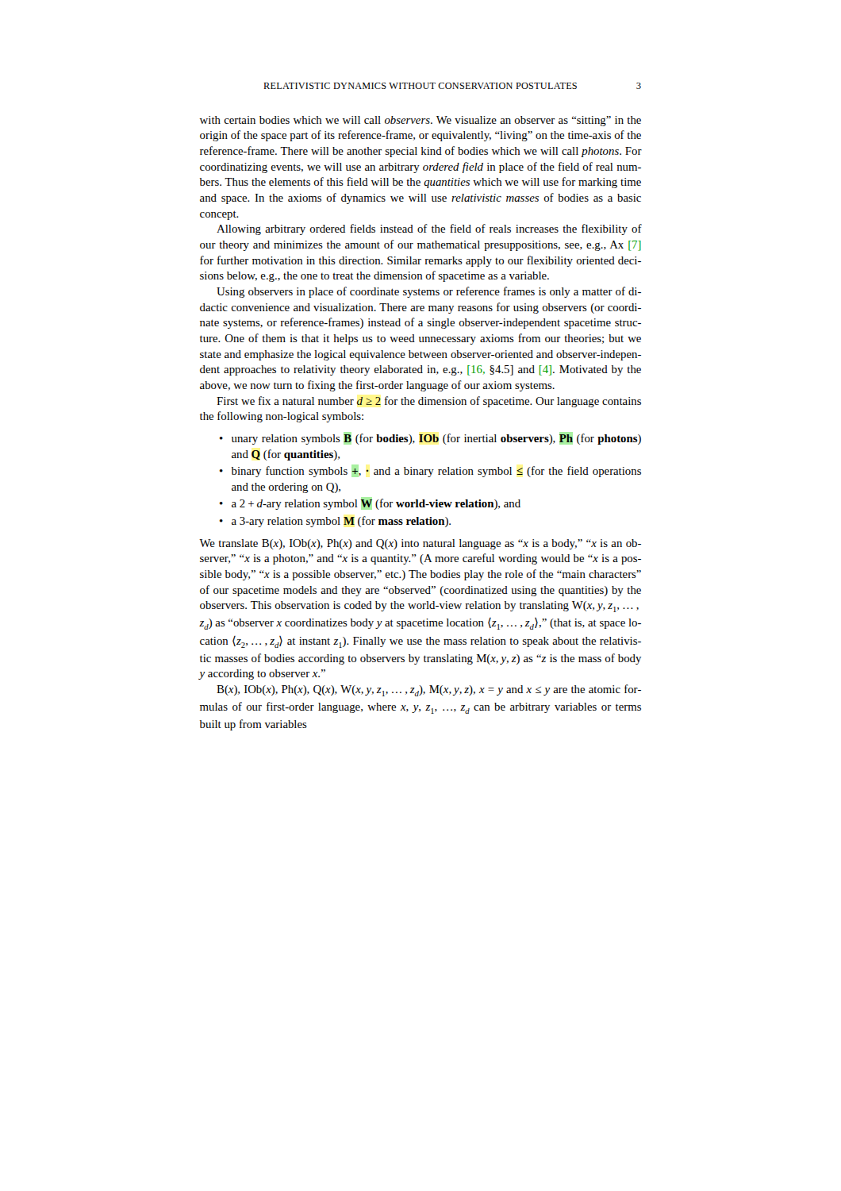RELATIVISTIC DYNAMICS WITHOUT CONSERVATION POSTULATES 3
with certain bodies which we will call observers. We visualize an observer as “sitting” in the origin of the space part of its reference-frame, or equivalently, “living” on the time-axis of the reference-frame. There will be another special kind of bodies which we will call photons. For coordinatizing events, we will use an arbitrary ordered field in place of the field of real numbers. Thus the elements of this field will be the quantities which we will use for marking time and space. In the axioms of dynamics we will use relativistic masses of bodies as a basic concept.
Allowing arbitrary ordered fields instead of the field of reals increases the flexibility of our theory and minimizes the amount of our mathematical presuppositions, see, e.g., Ax [7] for further motivation in this direction. Similar remarks apply to our flexibility oriented decisions below, e.g., the one to treat the dimension of spacetime as a variable.
Using observers in place of coordinate systems or reference frames is only a matter of didactic convenience and visualization. There are many reasons for using observers (or coordinate systems, or reference-frames) instead of a single observer-independent spacetime structure. One of them is that it helps us to weed unnecessary axioms from our theories; but we state and emphasize the logical equivalence between observer-oriented and observer-independent approaches to relativity theory elaborated in, e.g., [16, §4.5] and [4]. Motivated by the above, we now turn to fixing the first-order language of our axiom systems.
First we fix a natural number d ≥ 2 for the dimension of spacetime. Our language contains the following non-logical symbols:
unary relation symbols B (for bodies), IOb (for inertial observers), Ph (for photons) and Q (for quantities),
binary function symbols +, · and a binary relation symbol ≤ (for the field operations and the ordering on Q),
a 2 + d-ary relation symbol W (for world-view relation), and
a 3-ary relation symbol M (for mass relation).
We translate B(x), IOb(x), Ph(x) and Q(x) into natural language as “x is a body,” “x is an observer,” “x is a photon,” and “x is a quantity.” (A more careful wording would be “x is a possible body,” “x is a possible observer,” etc.) The bodies play the role of the “main characters” of our spacetime models and they are “observed” (coordinatized using the quantities) by the observers. This observation is coded by the world-view relation by translating W(x, y, z1, … , zd) as “observer x coordinatizes body y at spacetime location ⟨z1, … , zd⟩,” (that is, at space location ⟨z2, … , zd⟩ at instant z1). Finally we use the mass relation to speak about the relativistic masses of bodies according to observers by translating M(x, y, z) as “z is the mass of body y according to observer x.”
B(x), IOb(x), Ph(x), Q(x), W(x, y, z1, … , zd), M(x, y, z), x = y and x ≤ y are the atomic formulas of our first-order language, where x, y, z1, …, zd can be arbitrary variables or terms built up from variables